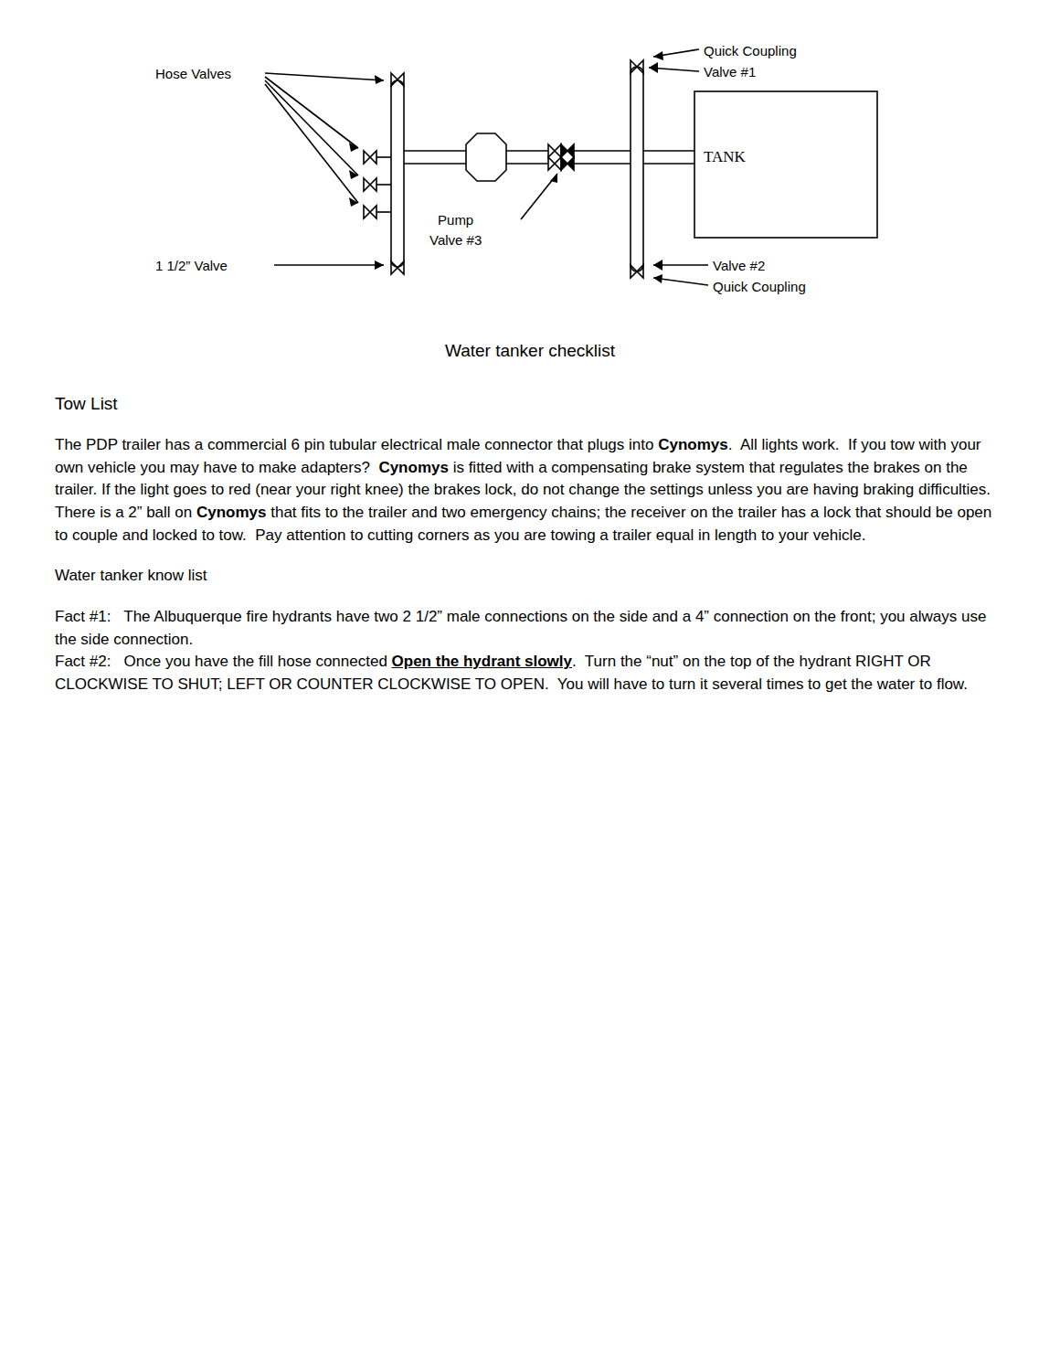Hose Valves
1 1/2” Valve
Pump
Valve #3
Quick Coupling
Valve #1
Valve #2
Quick Coupling
TANK
Water tanker checklist
Tow List
The PDP trailer has a commercial 6 pin tubular electrical male connector that plugs into Cynomys. All lights work. If you tow with your own vehicle you may have to make adapters? Cynomys is fitted with a compensating brake system that regulates the brakes on the trailer. If the light goes to red (near your right knee) the brakes lock, do not change the settings unless you are having braking difficulties. There is a 2” ball on Cynomys that fits to the trailer and two emergency chains; the receiver on the trailer has a lock that should be open to couple and locked to tow. Pay attention to cutting corners as you are towing a trailer equal in length to your vehicle.
Water tanker know list
Fact #1: The Albuquerque fire hydrants have two 2 1/2” male connections on the side and a 4” connection on the front; you always use the side connection.
Fact #2: Once you have the fill hose connected Open the hydrant slowly. Turn the “nut” on the top of the hydrant RIGHT OR CLOCKWISE TO SHUT; LEFT OR COUNTER CLOCKWISE TO OPEN. You will have to turn it several times to get the water to flow.